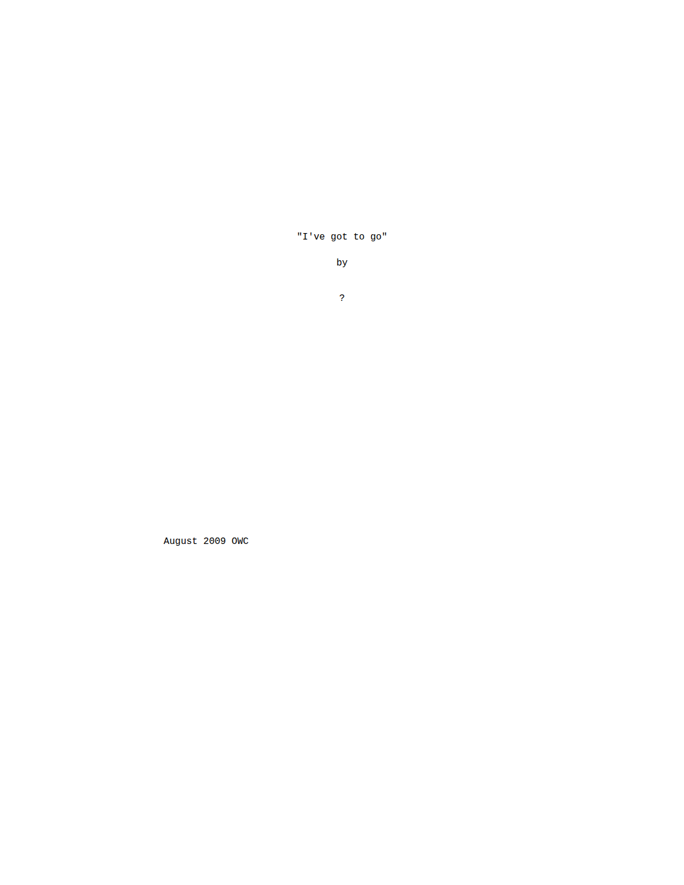"I've got to go"
by
?
August 2009 OWC